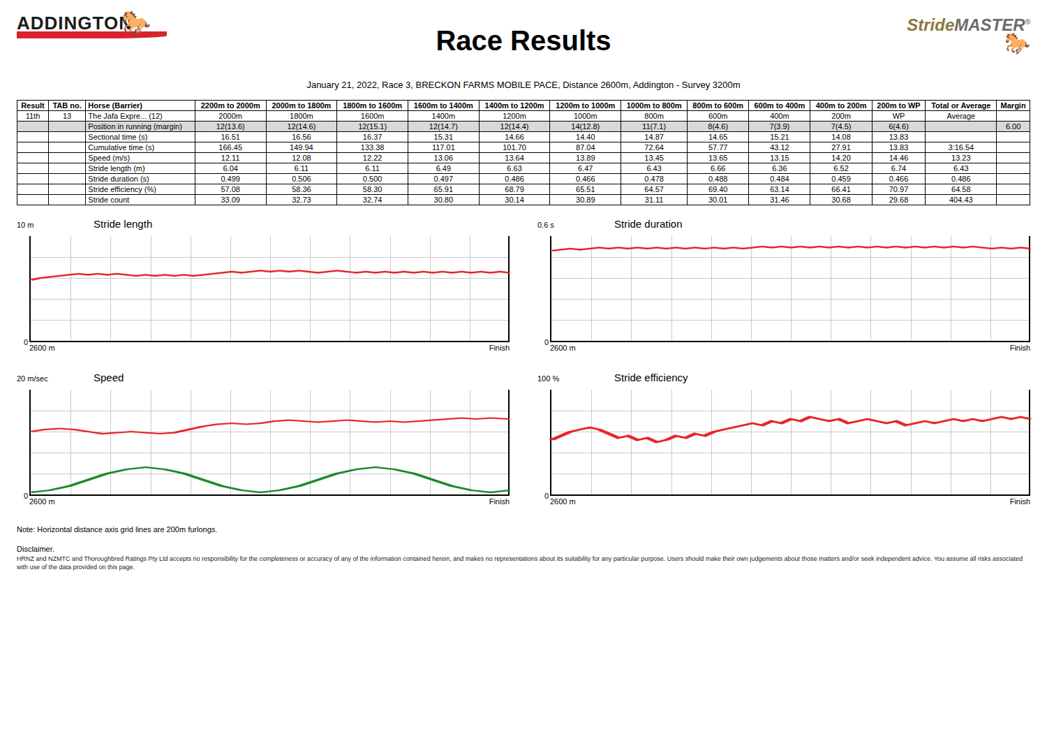ADDINGTON 🐎
Race Results
StrideMASTER®
🐎
January 21, 2022, Race 3, BRECKON FARMS MOBILE PACE, Distance 2600m, Addington - Survey 3200m
| Result | TAB no. | Horse (Barrier) | 2200m to 2000m | 2000m to 1800m | 1800m to 1600m | 1600m to 1400m | 1400m to 1200m | 1200m to 1000m | 1000m to 800m | 800m to 600m | 600m to 400m | 400m to 200m | 200m to WP | Total or Average | Margin |
| --- | --- | --- | --- | --- | --- | --- | --- | --- | --- | --- | --- | --- | --- | --- | --- |
| 11th | 13 | The Jafa Expre... (12) | 2000m | 1800m | 1600m | 1400m | 1200m | 1000m | 800m | 600m | 400m | 200m | WP | Average | |
| | | Position in running (margin) | 12(13.6) | 12(14.6) | 12(15.1) | 12(14.7) | 12(14.4) | 14(12.8) | 11(7.1) | 8(4.6) | 7(3.9) | 7(4.5) | 6(4.6) | | 6.00 |
| | | Sectional time (s) | 16.51 | 16.56 | 16.37 | 15.31 | 14.66 | 14.40 | 14.87 | 14.65 | 15.21 | 14.08 | 13.83 | | |
| | | Cumulative time (s) | 166.45 | 149.94 | 133.38 | 117.01 | 101.70 | 87.04 | 72.64 | 57.77 | 43.12 | 27.91 | 13.83 | 3:16.54 | |
| | | Speed (m/s) | 12.11 | 12.08 | 12.22 | 13.06 | 13.64 | 13.89 | 13.45 | 13.65 | 13.15 | 14.20 | 14.46 | 13.23 | |
| | | Stride length (m) | 6.04 | 6.11 | 6.11 | 6.49 | 6.63 | 6.47 | 6.43 | 6.66 | 6.36 | 6.52 | 6.74 | 6.43 | |
| | | Stride duration (s) | 0.499 | 0.506 | 0.500 | 0.497 | 0.486 | 0.466 | 0.478 | 0.488 | 0.484 | 0.459 | 0.466 | 0.486 | |
| | | Stride efficiency (%) | 57.08 | 58.36 | 58.30 | 65.91 | 68.79 | 65.51 | 64.57 | 69.40 | 63.14 | 66.41 | 70.97 | 64.58 | |
| | | Stride count | 33.09 | 32.73 | 32.74 | 30.80 | 30.14 | 30.89 | 31.11 | 30.01 | 31.46 | 30.68 | 29.68 | 404.43 | |
10 m Stride length
0
2600 m Finish
0.6 s Stride duration
0
2600 m Finish
20 m/sec Speed
0
2600 m Finish
100 % Stride efficiency
0
2600 m Finish
Note: Horizontal distance axis grid lines are 200m furlongs.
Disclaimer.
HRNZ and NZMTC and Thoroughbred Ratings Pty Ltd accepts no responsibility for the completeness or accuracy of any of the information contained herein, and makes no representations about its suitability for any particular purpose. Users should make their own judgements about those matters and/or seek independent advice. You assume all risks associated with use of the data provided on this page.